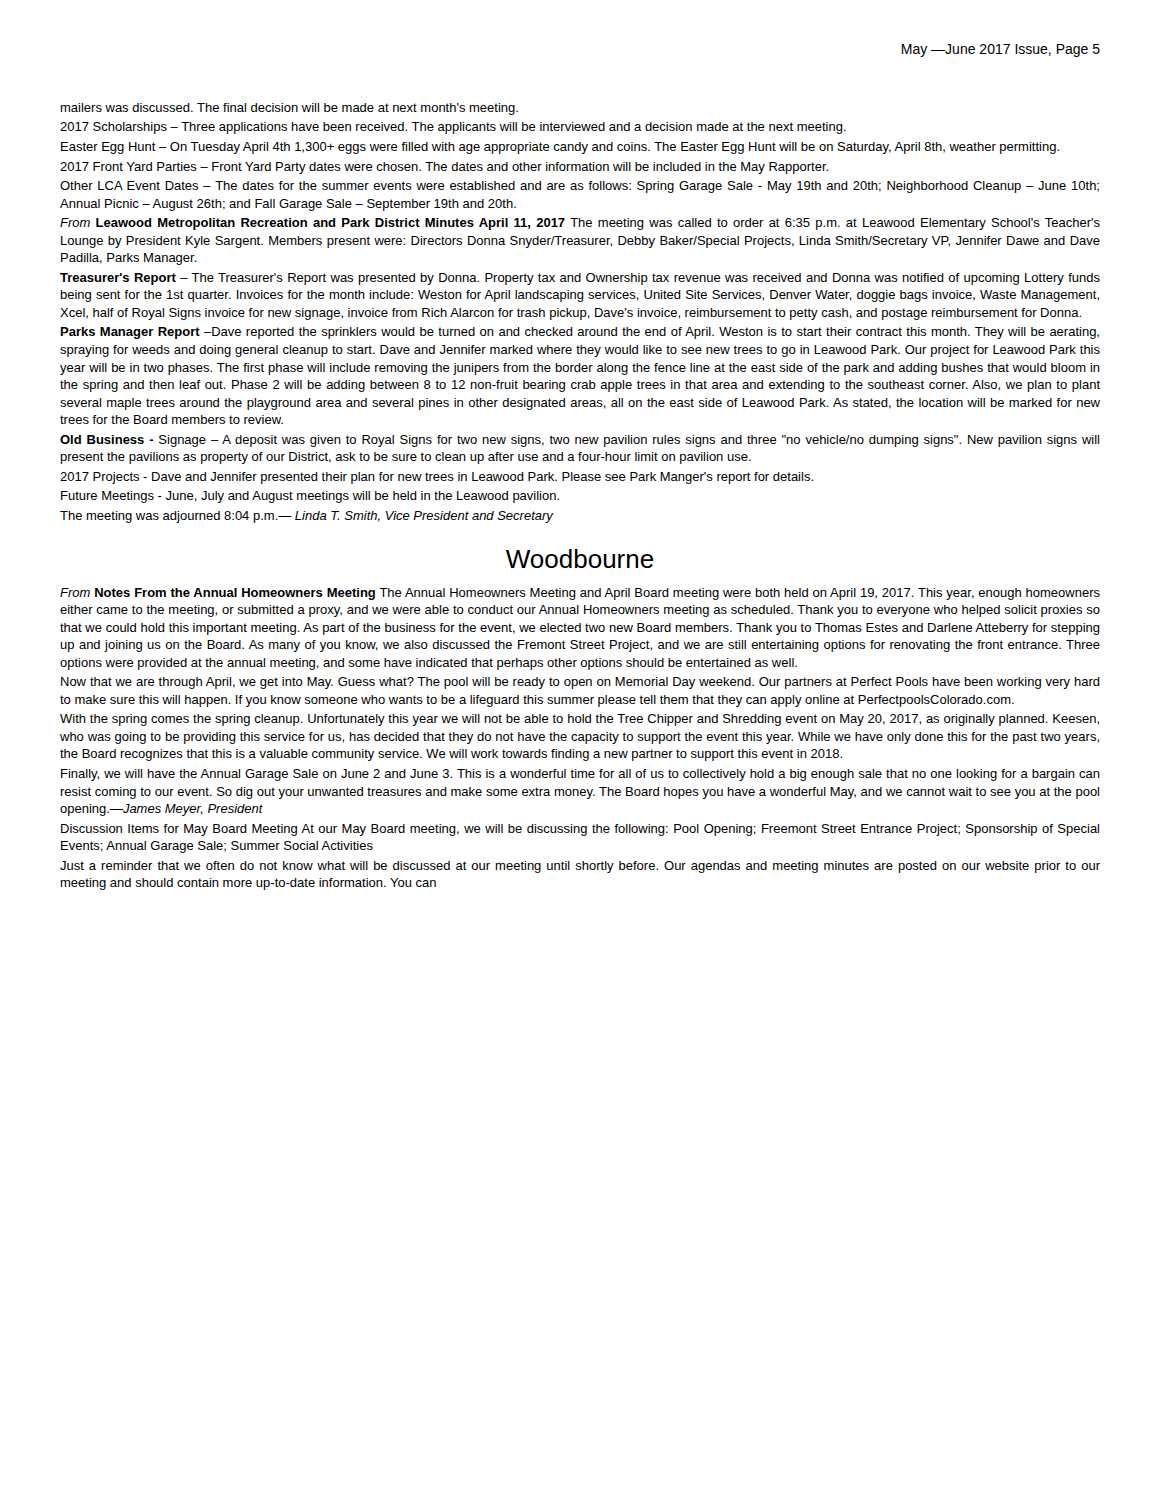May —June 2017 Issue, Page 5
mailers was discussed. The final decision will be made at next month's meeting.
2017 Scholarships – Three applications have been received. The applicants will be interviewed and a decision made at the next meeting.
Easter Egg Hunt – On Tuesday April 4th 1,300+ eggs were filled with age appropriate candy and coins. The Easter Egg Hunt will be on Saturday, April 8th, weather permitting.
2017 Front Yard Parties – Front Yard Party dates were chosen. The dates and other information will be included in the May Rapporter.
Other LCA Event Dates – The dates for the summer events were established and are as follows: Spring Garage Sale - May 19th and 20th; Neighborhood Cleanup – June 10th; Annual Picnic – August 26th; and Fall Garage Sale – September 19th and 20th.
From Leawood Metropolitan Recreation and Park District Minutes April 11, 2017 The meeting was called to order at 6:35 p.m. at Leawood Elementary School's Teacher's Lounge by President Kyle Sargent. Members present were: Directors Donna Snyder/Treasurer, Debby Baker/Special Projects, Linda Smith/Secretary VP, Jennifer Dawe and Dave Padilla, Parks Manager.
Treasurer's Report – The Treasurer's Report was presented by Donna. Property tax and Ownership tax revenue was received and Donna was notified of upcoming Lottery funds being sent for the 1st quarter. Invoices for the month include: Weston for April landscaping services, United Site Services, Denver Water, doggie bags invoice, Waste Management, Xcel, half of Royal Signs invoice for new signage, invoice from Rich Alarcon for trash pickup, Dave's invoice, reimbursement to petty cash, and postage reimbursement for Donna.
Parks Manager Report –Dave reported the sprinklers would be turned on and checked around the end of April. Weston is to start their contract this month. They will be aerating, spraying for weeds and doing general cleanup to start. Dave and Jennifer marked where they would like to see new trees to go in Leawood Park. Our project for Leawood Park this year will be in two phases. The first phase will include removing the junipers from the border along the fence line at the east side of the park and adding bushes that would bloom in the spring and then leaf out. Phase 2 will be adding between 8 to 12 non-fruit bearing crab apple trees in that area and extending to the southeast corner. Also, we plan to plant several maple trees around the playground area and several pines in other designated areas, all on the east side of Leawood Park. As stated, the location will be marked for new trees for the Board members to review.
Old Business - Signage – A deposit was given to Royal Signs for two new signs, two new pavilion rules signs and three "no vehicle/no dumping signs". New pavilion signs will present the pavilions as property of our District, ask to be sure to clean up after use and a four-hour limit on pavilion use.
2017 Projects - Dave and Jennifer presented their plan for new trees in Leawood Park. Please see Park Manger's report for details.
Future Meetings - June, July and August meetings will be held in the Leawood pavilion.
The meeting was adjourned 8:04 p.m.— Linda T. Smith, Vice President and Secretary
Woodbourne
From Notes From the Annual Homeowners Meeting The Annual Homeowners Meeting and April Board meeting were both held on April 19, 2017. This year, enough homeowners either came to the meeting, or submitted a proxy, and we were able to conduct our Annual Homeowners meeting as scheduled. Thank you to everyone who helped solicit proxies so that we could hold this important meeting. As part of the business for the event, we elected two new Board members. Thank you to Thomas Estes and Darlene Atteberry for stepping up and joining us on the Board. As many of you know, we also discussed the Fremont Street Project, and we are still entertaining options for renovating the front entrance. Three options were provided at the annual meeting, and some have indicated that perhaps other options should be entertained as well.
Now that we are through April, we get into May. Guess what? The pool will be ready to open on Memorial Day weekend. Our partners at Perfect Pools have been working very hard to make sure this will happen. If you know someone who wants to be a lifeguard this summer please tell them that they can apply online at PerfectpoolsColorado.com.
With the spring comes the spring cleanup. Unfortunately this year we will not be able to hold the Tree Chipper and Shredding event on May 20, 2017, as originally planned. Keesen, who was going to be providing this service for us, has decided that they do not have the capacity to support the event this year. While we have only done this for the past two years, the Board recognizes that this is a valuable community service. We will work towards finding a new partner to support this event in 2018.
Finally, we will have the Annual Garage Sale on June 2 and June 3. This is a wonderful time for all of us to collectively hold a big enough sale that no one looking for a bargain can resist coming to our event. So dig out your unwanted treasures and make some extra money. The Board hopes you have a wonderful May, and we cannot wait to see you at the pool opening.—James Meyer, President
Discussion Items for May Board Meeting At our May Board meeting, we will be discussing the following: Pool Opening; Freemont Street Entrance Project; Sponsorship of Special Events; Annual Garage Sale; Summer Social Activities
Just a reminder that we often do not know what will be discussed at our meeting until shortly before. Our agendas and meeting minutes are posted on our website prior to our meeting and should contain more up-to-date information. You can